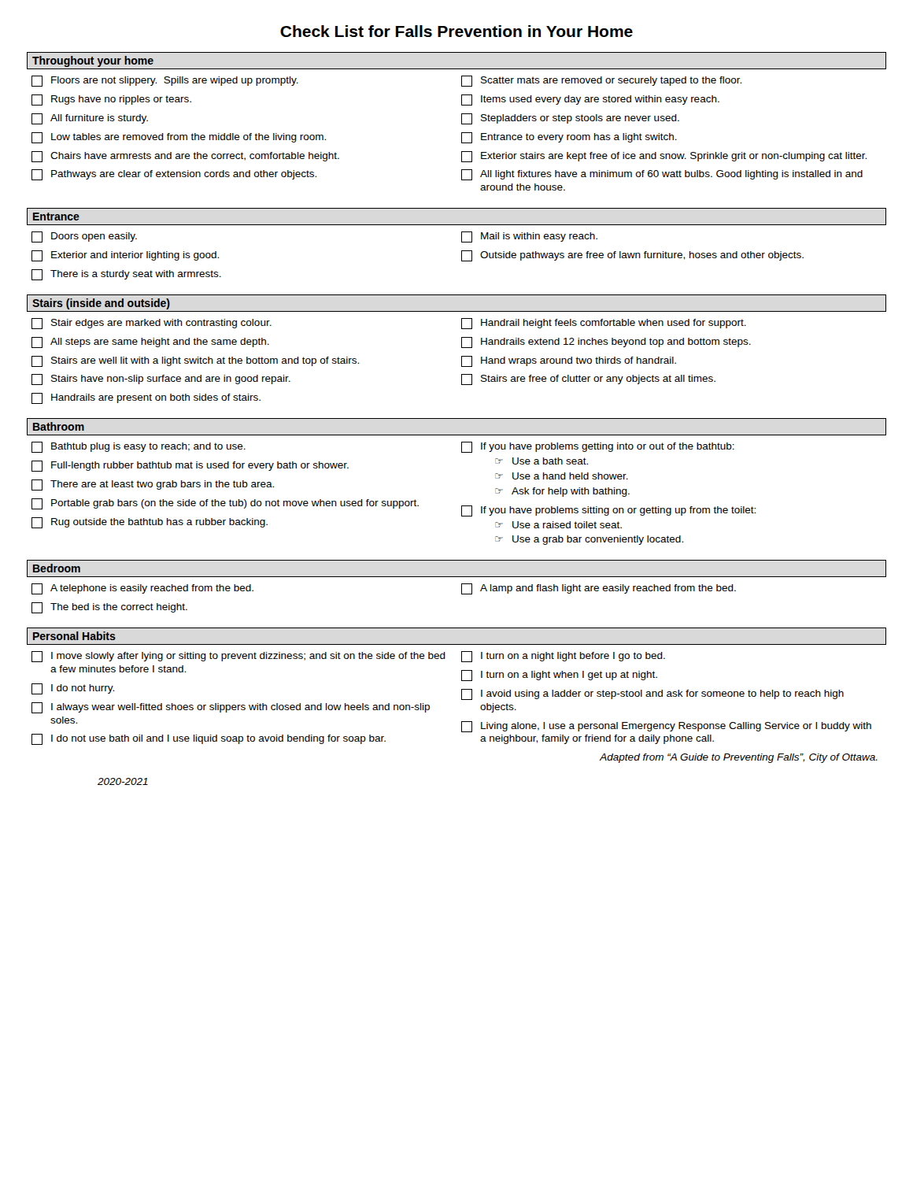Check List for Falls Prevention in Your Home
Throughout your home
Floors are not slippery. Spills are wiped up promptly.
Rugs have no ripples or tears.
All furniture is sturdy.
Low tables are removed from the middle of the living room.
Chairs have armrests and are the correct, comfortable height.
Pathways are clear of extension cords and other objects.
Scatter mats are removed or securely taped to the floor.
Items used every day are stored within easy reach.
Stepladders or step stools are never used.
Entrance to every room has a light switch.
Exterior stairs are kept free of ice and snow. Sprinkle grit or non-clumping cat litter.
All light fixtures have a minimum of 60 watt bulbs. Good lighting is installed in and around the house.
Entrance
Doors open easily.
Exterior and interior lighting is good.
There is a sturdy seat with armrests.
Mail is within easy reach.
Outside pathways are free of lawn furniture, hoses and other objects.
Stairs (inside and outside)
Stair edges are marked with contrasting colour.
All steps are same height and the same depth.
Stairs are well lit with a light switch at the bottom and top of stairs.
Stairs have non-slip surface and are in good repair.
Handrails are present on both sides of stairs.
Handrail height feels comfortable when used for support.
Handrails extend 12 inches beyond top and bottom steps.
Hand wraps around two thirds of handrail.
Stairs are free of clutter or any objects at all times.
Bathroom
Bathtub plug is easy to reach; and to use.
Full-length rubber bathtub mat is used for every bath or shower.
There are at least two grab bars in the tub area.
Portable grab bars (on the side of the tub) do not move when used for support.
Rug outside the bathtub has a rubber backing.
If you have problems getting into or out of the bathtub:
Use a bath seat.
Use a hand held shower.
Ask for help with bathing.
If you have problems sitting on or getting up from the toilet:
Use a raised toilet seat.
Use a grab bar conveniently located.
Bedroom
A telephone is easily reached from the bed.
The bed is the correct height.
A lamp and flash light are easily reached from the bed.
Personal Habits
I move slowly after lying or sitting to prevent dizziness; and sit on the side of the bed a few minutes before I stand.
I do not hurry.
I always wear well-fitted shoes or slippers with closed and low heels and non-slip soles.
I do not use bath oil and I use liquid soap to avoid bending for soap bar.
I turn on a night light before I go to bed.
I turn on a light when I get up at night.
I avoid using a ladder or step-stool and ask for someone to help to reach high objects.
Living alone, I use a personal Emergency Response Calling Service or I buddy with a neighbour, family or friend for a daily phone call.
Adapted from “A Guide to Preventing Falls”, City of Ottawa.
2020-2021